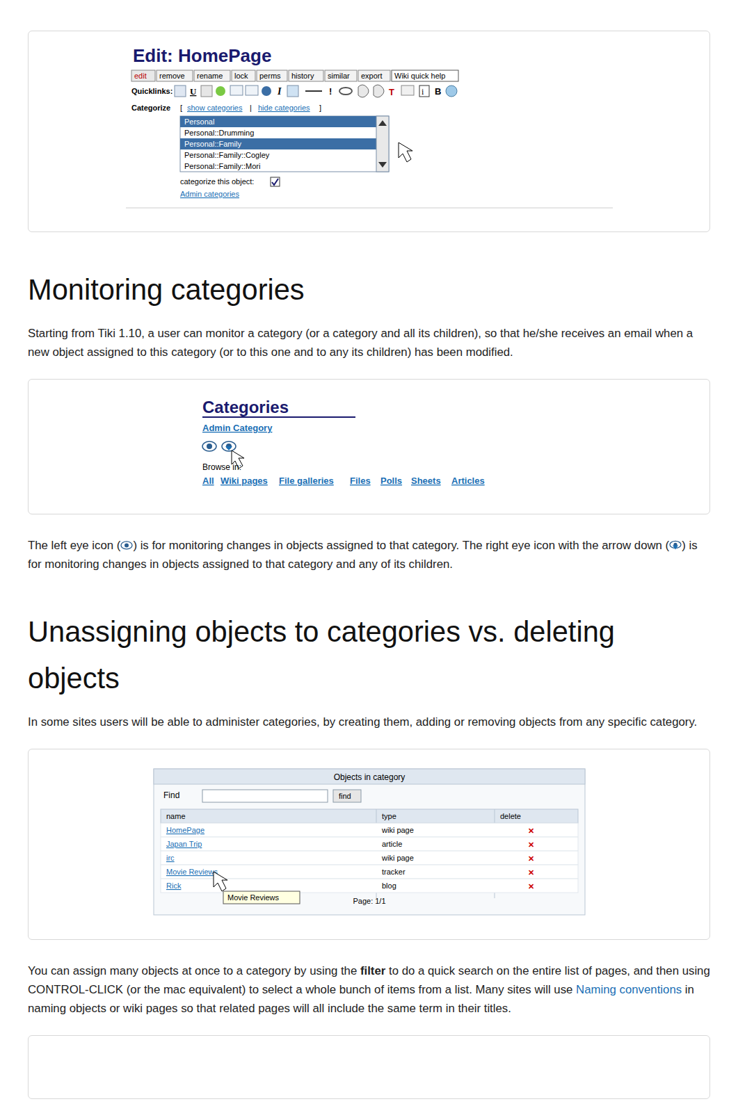Edit: HomePage edit remove rename lock perms history similar export Wiki quick help Quicklinks: U I ! T i B Categorize [ show categories | hide categories ] Personal Personal::Drumming Personal::Family Personal::Family::Cogley Personal::Family::Mori categorize this object: Admin categories
Monitoring categories
Starting from Tiki 1.10, a user can monitor a category (or a category and all its children), so that he/she receives an email when a new object assigned to this category (or to this one and to any its children) has been modified.
Categories Admin Category Browse in: All Wiki pages File galleries Files Polls Sheets Articles
The left eye icon () is for monitoring changes in objects assigned to that category. The right eye icon with the arrow down () is for monitoring changes in objects assigned to that category and any of its children.
Unassigning objects to categories vs. deleting objects
In some sites users will be able to administer categories, by creating them, adding or removing objects from any specific category.
Objects in category Find find name type delete HomePage wiki page ✕ Japan Trip article ✕ irc wiki page ✕ Movie Reviews tracker ✕ Rick blog ✕ Page: 1/1 Movie Reviews
You can assign many objects at once to a category by using the filter to do a quick search on the entire list of pages, and then using CONTROL-CLICK (or the mac equivalent) to select a whole bunch of items from a list. Many sites will use Naming conventions in naming objects or wiki pages so that related pages will all include the same term in their titles.